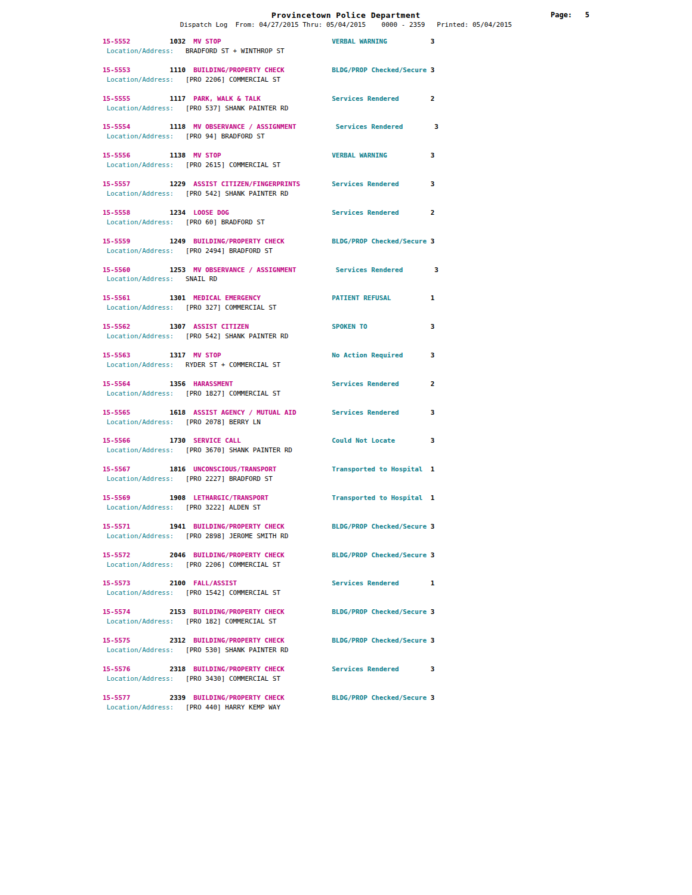Page: 5
Provincetown Police Department
Dispatch Log From: 04/27/2015 Thru: 05/04/2015 0000 - 2359 Printed: 05/04/2015
15-5552          1032  MV STOP                            VERBAL WARNING           3
 Location/Address:   BRADFORD ST + WINTHROP ST

15-5553          1110  BUILDING/PROPERTY CHECK            BLDG/PROP Checked/Secure 3
 Location/Address:   [PRO 2206] COMMERCIAL ST

15-5555          1117  PARK, WALK & TALK                  Services Rendered        2
 Location/Address:   [PRO 537] SHANK PAINTER RD

15-5554          1118  MV OBSERVANCE / ASSIGNMENT          Services Rendered        3
 Location/Address:   [PRO 94] BRADFORD ST

15-5556          1138  MV STOP                            VERBAL WARNING           3
 Location/Address:   [PRO 2615] COMMERCIAL ST

15-5557          1229  ASSIST CITIZEN/FINGERPRINTS        Services Rendered        3
 Location/Address:   [PRO 542] SHANK PAINTER RD

15-5558          1234  LOOSE DOG                          Services Rendered        2
 Location/Address:   [PRO 60] BRADFORD ST

15-5559          1249  BUILDING/PROPERTY CHECK            BLDG/PROP Checked/Secure 3
 Location/Address:   [PRO 2494] BRADFORD ST

15-5560          1253  MV OBSERVANCE / ASSIGNMENT          Services Rendered        3
 Location/Address:   SNAIL RD

15-5561          1301  MEDICAL EMERGENCY                  PATIENT REFUSAL          1
 Location/Address:   [PRO 327] COMMERCIAL ST

15-5562          1307  ASSIST CITIZEN                     SPOKEN TO                3
 Location/Address:   [PRO 542] SHANK PAINTER RD

15-5563          1317  MV STOP                            No Action Required       3
 Location/Address:   RYDER ST + COMMERCIAL ST

15-5564          1356  HARASSMENT                         Services Rendered        2
 Location/Address:   [PRO 1827] COMMERCIAL ST

15-5565          1618  ASSIST AGENCY / MUTUAL AID         Services Rendered        3
 Location/Address:   [PRO 2078] BERRY LN

15-5566          1730  SERVICE CALL                       Could Not Locate         3
 Location/Address:   [PRO 3670] SHANK PAINTER RD

15-5567          1816  UNCONSCIOUS/TRANSPORT              Transported to Hospital  1
 Location/Address:   [PRO 2227] BRADFORD ST

15-5569          1908  LETHARGIC/TRANSPORT                Transported to Hospital  1
 Location/Address:   [PRO 3222] ALDEN ST

15-5571          1941  BUILDING/PROPERTY CHECK            BLDG/PROP Checked/Secure 3
 Location/Address:   [PRO 2898] JEROME SMITH RD

15-5572          2046  BUILDING/PROPERTY CHECK            BLDG/PROP Checked/Secure 3
 Location/Address:   [PRO 2206] COMMERCIAL ST

15-5573          2100  FALL/ASSIST                        Services Rendered        1
 Location/Address:   [PRO 1542] COMMERCIAL ST

15-5574          2153  BUILDING/PROPERTY CHECK            BLDG/PROP Checked/Secure 3
 Location/Address:   [PRO 182] COMMERCIAL ST

15-5575          2312  BUILDING/PROPERTY CHECK            BLDG/PROP Checked/Secure 3
 Location/Address:   [PRO 530] SHANK PAINTER RD

15-5576          2318  BUILDING/PROPERTY CHECK            Services Rendered        3
 Location/Address:   [PRO 3430] COMMERCIAL ST

15-5577          2339  BUILDING/PROPERTY CHECK            BLDG/PROP Checked/Secure 3
 Location/Address:   [PRO 440] HARRY KEMP WAY